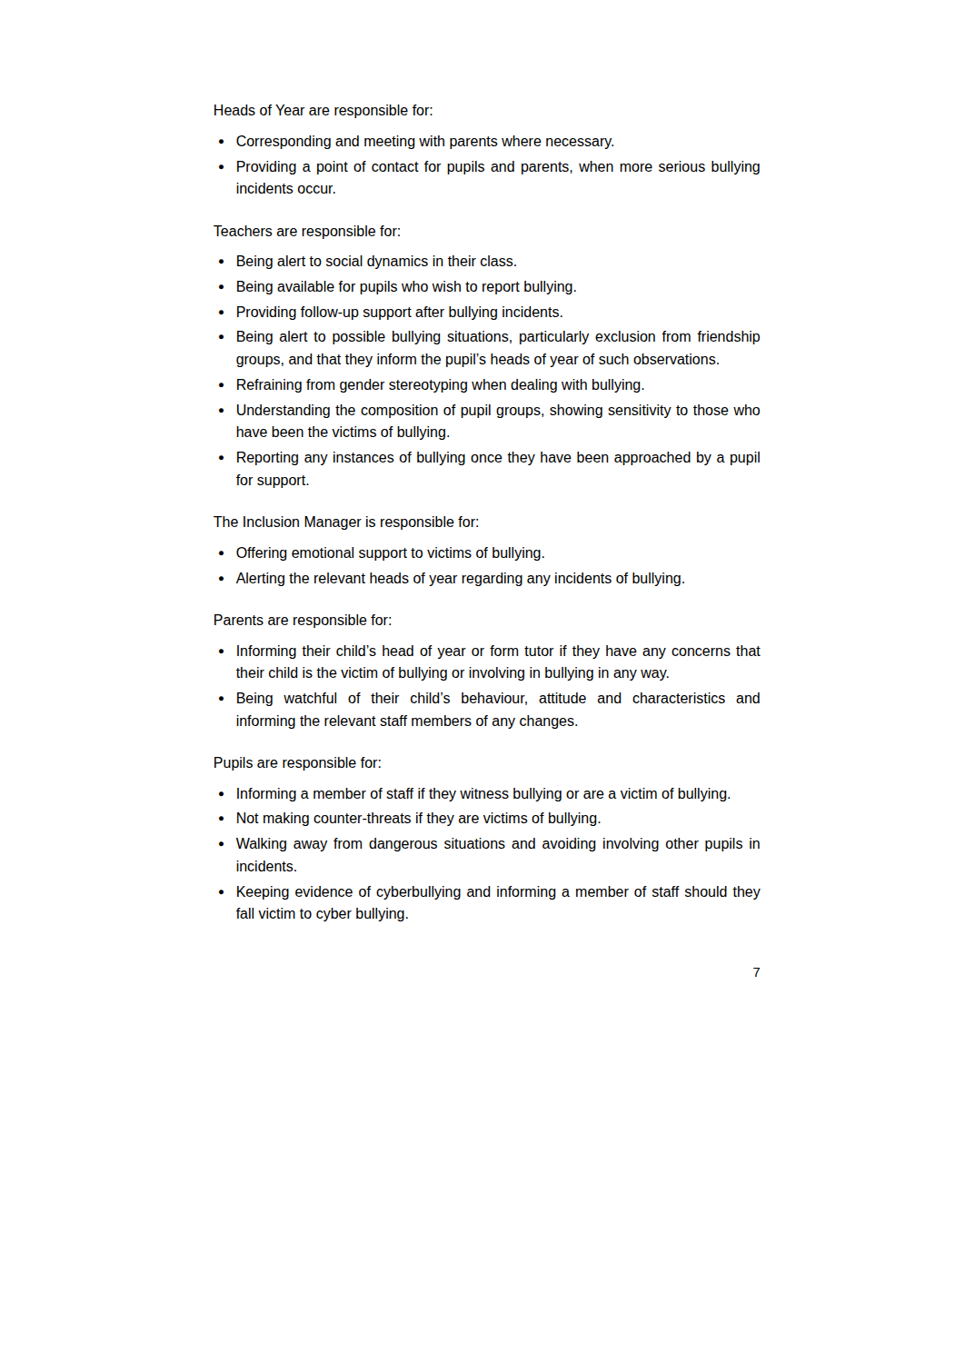Heads of Year are responsible for:
Corresponding and meeting with parents where necessary.
Providing a point of contact for pupils and parents, when more serious bullying incidents occur.
Teachers are responsible for:
Being alert to social dynamics in their class.
Being available for pupils who wish to report bullying.
Providing follow-up support after bullying incidents.
Being alert to possible bullying situations, particularly exclusion from friendship groups, and that they inform the pupil’s heads of year of such observations.
Refraining from gender stereotyping when dealing with bullying.
Understanding the composition of pupil groups, showing sensitivity to those who have been the victims of bullying.
Reporting any instances of bullying once they have been approached by a pupil for support.
The Inclusion Manager is responsible for:
Offering emotional support to victims of bullying.
Alerting the relevant heads of year regarding any incidents of bullying.
Parents are responsible for:
Informing their child’s head of year or form tutor if they have any concerns that their child is the victim of bullying or involving in bullying in any way.
Being watchful of their child’s behaviour, attitude and characteristics and informing the relevant staff members of any changes.
Pupils are responsible for:
Informing a member of staff if they witness bullying or are a victim of bullying.
Not making counter-threats if they are victims of bullying.
Walking away from dangerous situations and avoiding involving other pupils in incidents.
Keeping evidence of cyberbullying and informing a member of staff should they fall victim to cyber bullying.
7